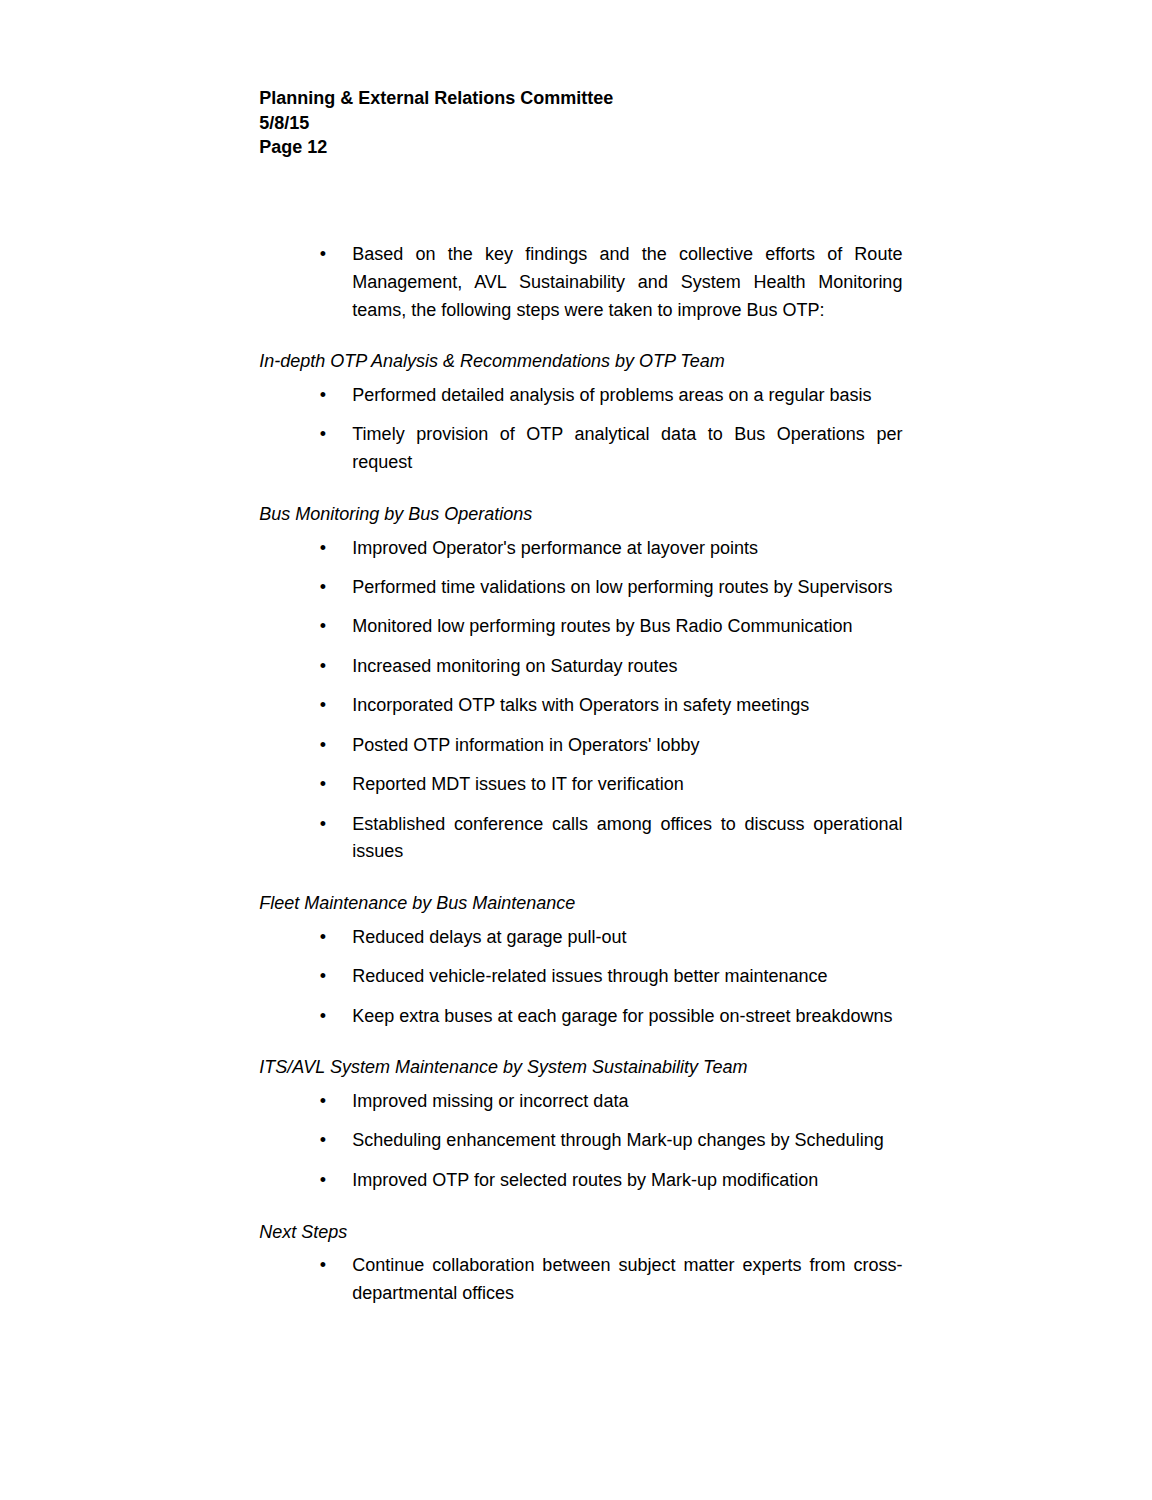Planning & External Relations Committee
5/8/15
Page 12
Based on the key findings and the collective efforts of Route Management, AVL Sustainability and System Health Monitoring teams, the following steps were taken to improve Bus OTP:
In-depth OTP Analysis & Recommendations by OTP Team
Performed detailed analysis of problems areas on a regular basis
Timely provision of OTP analytical data to Bus Operations per request
Bus Monitoring by Bus Operations
Improved Operator's performance at layover points
Performed time validations on low performing routes by Supervisors
Monitored low performing routes by Bus Radio Communication
Increased monitoring on Saturday routes
Incorporated OTP talks with Operators in safety meetings
Posted OTP information in Operators' lobby
Reported MDT issues to IT for verification
Established conference calls among offices to discuss operational issues
Fleet Maintenance by Bus Maintenance
Reduced delays at garage pull-out
Reduced vehicle-related issues through better maintenance
Keep extra buses at each garage for possible on-street breakdowns
ITS/AVL System Maintenance by System Sustainability Team
Improved missing or incorrect data
Scheduling enhancement through Mark-up changes by Scheduling
Improved OTP for selected routes by Mark-up modification
Next Steps
Continue collaboration between subject matter experts from cross-departmental offices